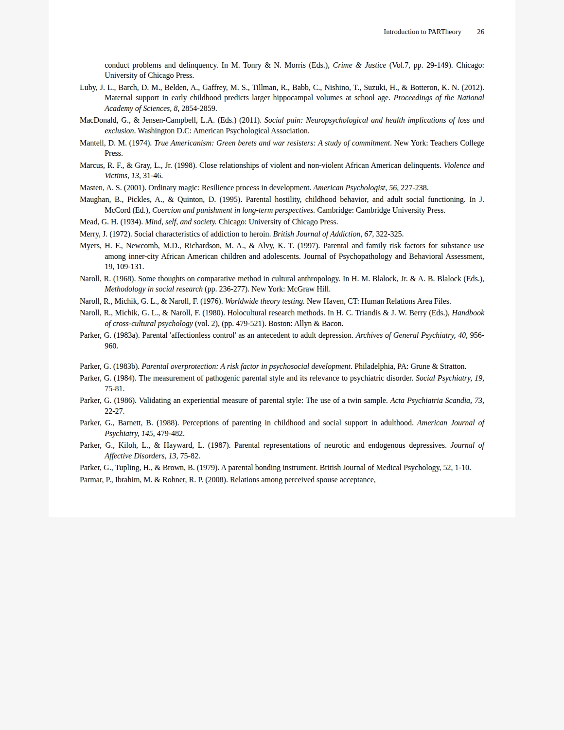Introduction to PARTheory 26
conduct problems and delinquency. In M. Tonry & N. Morris (Eds.), Crime & Justice (Vol.7, pp. 29-149). Chicago: University of Chicago Press.
Luby, J. L., Barch, D. M., Belden, A., Gaffrey, M. S., Tillman, R., Babb, C., Nishino, T., Suzuki, H., & Botteron, K. N. (2012). Maternal support in early childhood predicts larger hippocampal volumes at school age. Proceedings of the National Academy of Sciences, 8, 2854-2859.
MacDonald, G., & Jensen-Campbell, L.A. (Eds.) (2011). Social pain: Neuropsychological and health implications of loss and exclusion. Washington D.C: American Psychological Association.
Mantell, D. M. (1974). True Americanism: Green berets and war resisters: A study of commitment. New York: Teachers College Press.
Marcus, R. F., & Gray, L., Jr. (1998). Close relationships of violent and non-violent African American delinquents. Violence and Victims, 13, 31-46.
Masten, A. S. (2001). Ordinary magic: Resilience process in development. American Psychologist, 56, 227-238.
Maughan, B., Pickles, A., & Quinton, D. (1995). Parental hostility, childhood behavior, and adult social functioning. In J. McCord (Ed.), Coercion and punishment in long-term perspectives. Cambridge: Cambridge University Press.
Mead, G. H. (1934). Mind, self, and society. Chicago: University of Chicago Press.
Merry, J. (1972). Social characteristics of addiction to heroin. British Journal of Addiction, 67, 322-325.
Myers, H. F., Newcomb, M.D., Richardson, M. A., & Alvy, K. T. (1997). Parental and family risk factors for substance use among inner-city African American children and adolescents. Journal of Psychopathology and Behavioral Assessment, 19, 109-131.
Naroll, R. (1968). Some thoughts on comparative method in cultural anthropology. In H. M. Blalock, Jr. & A. B. Blalock (Eds.), Methodology in social research (pp. 236-277). New York: McGraw Hill.
Naroll, R., Michik, G. L., & Naroll, F. (1976). Worldwide theory testing. New Haven, CT: Human Relations Area Files.
Naroll, R., Michik, G. L., & Naroll, F. (1980). Holocultural research methods. In H. C. Triandis & J. W. Berry (Eds.), Handbook of cross-cultural psychology (vol. 2), (pp. 479-521). Boston: Allyn & Bacon.
Parker, G. (1983a). Parental 'affectionless control' as an antecedent to adult depression. Archives of General Psychiatry, 40, 956-960.
Parker, G. (1983b). Parental overprotection: A risk factor in psychosocial development. Philadelphia, PA: Grune & Stratton.
Parker, G. (1984). The measurement of pathogenic parental style and its relevance to psychiatric disorder. Social Psychiatry, 19, 75-81.
Parker, G. (1986). Validating an experiential measure of parental style: The use of a twin sample. Acta Psychiatria Scandia, 73, 22-27.
Parker, G., Barnett, B. (1988). Perceptions of parenting in childhood and social support in adulthood. American Journal of Psychiatry, 145, 479-482.
Parker, G., Kiloh, L., & Hayward, L. (1987). Parental representations of neurotic and endogenous depressives. Journal of Affective Disorders, 13, 75-82.
Parker, G., Tupling, H., & Brown, B. (1979). A parental bonding instrument. British Journal of Medical Psychology, 52, 1-10.
Parmar, P., Ibrahim, M. & Rohner, R. P. (2008). Relations among perceived spouse acceptance,